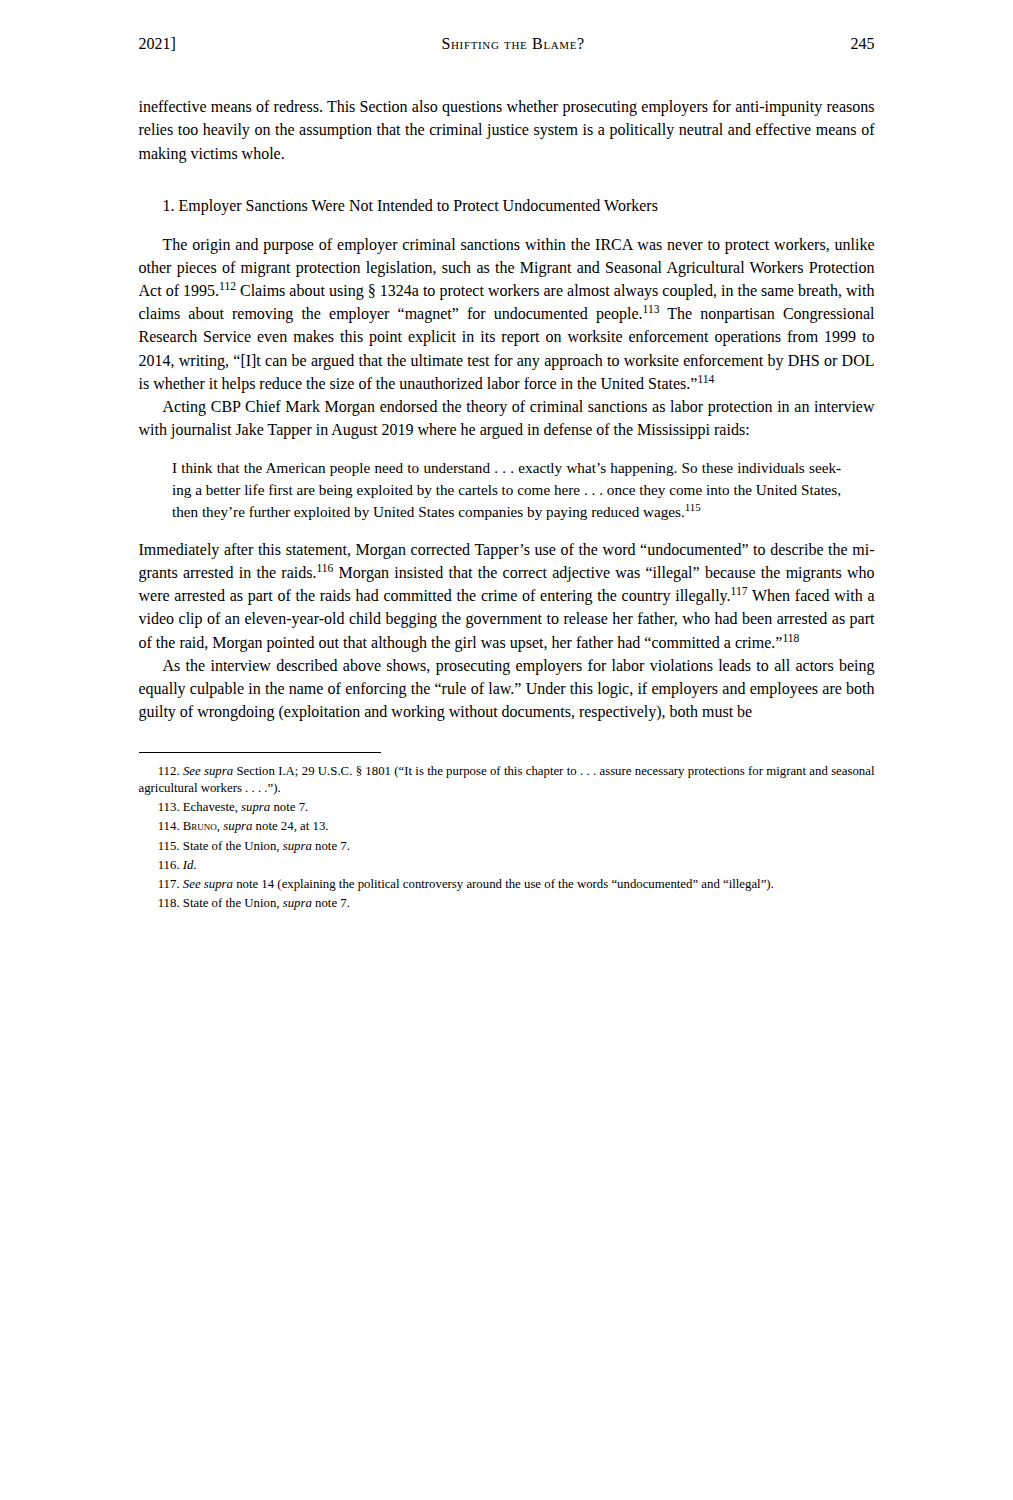2021] Shifting the Blame? 245
ineffective means of redress. This Section also questions whether prosecuting employers for anti-impunity reasons relies too heavily on the assumption that the criminal justice system is a politically neutral and effective means of making victims whole.
1. Employer Sanctions Were Not Intended to Protect Undocumented Workers
The origin and purpose of employer criminal sanctions within the IRCA was never to protect workers, unlike other pieces of migrant protection legislation, such as the Migrant and Seasonal Agricultural Workers Protection Act of 1995.112 Claims about using § 1324a to protect workers are almost always coupled, in the same breath, with claims about removing the employer “magnet” for undocumented people.113 The nonpartisan Congressional Research Service even makes this point explicit in its report on worksite enforcement operations from 1999 to 2014, writing, “[I]t can be argued that the ultimate test for any approach to worksite enforcement by DHS or DOL is whether it helps reduce the size of the unauthorized labor force in the United States.”114
Acting CBP Chief Mark Morgan endorsed the theory of criminal sanctions as labor protection in an interview with journalist Jake Tapper in August 2019 where he argued in defense of the Mississippi raids:
I think that the American people need to understand . . . exactly what’s happening. So these individuals seeking a better life first are being exploited by the cartels to come here . . . once they come into the United States, then they’re further exploited by United States companies by paying reduced wages.115
Immediately after this statement, Morgan corrected Tapper’s use of the word “undocumented” to describe the migrants arrested in the raids.116 Morgan insisted that the correct adjective was “illegal” because the migrants who were arrested as part of the raids had committed the crime of entering the country illegally.117 When faced with a video clip of an eleven-year-old child begging the government to release her father, who had been arrested as part of the raid, Morgan pointed out that although the girl was upset, her father had “committed a crime.”118
As the interview described above shows, prosecuting employers for labor violations leads to all actors being equally culpable in the name of enforcing the “rule of law.” Under this logic, if employers and employees are both guilty of wrongdoing (exploitation and working without documents, respectively), both must be
112. See supra Section I.A; 29 U.S.C. § 1801 (“It is the purpose of this chapter to . . . assure necessary protections for migrant and seasonal agricultural workers . . . .”).
113. Echaveste, supra note 7.
114. Bruno, supra note 24, at 13.
115. State of the Union, supra note 7.
116. Id.
117. See supra note 14 (explaining the political controversy around the use of the words “undocumented” and “illegal”).
118. State of the Union, supra note 7.